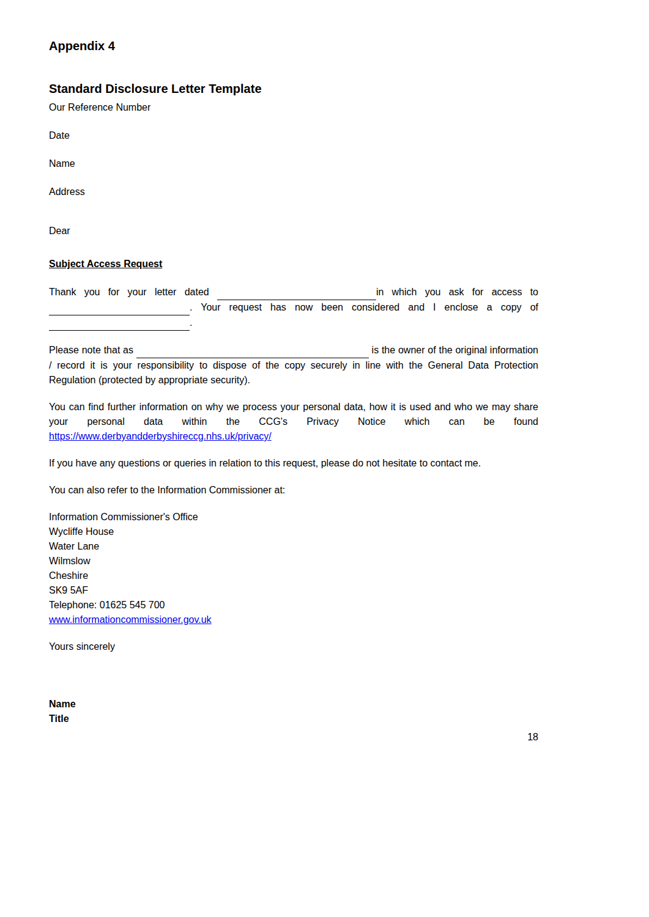Appendix 4
Standard Disclosure Letter Template
Our Reference Number
Date
Name
Address
Dear
Subject Access Request
Thank you for your letter dated in which you ask for access to . Your request has now been considered and I enclose a copy of .
Please note that as is the owner of the original information / record it is your responsibility to dispose of the copy securely in line with the General Data Protection Regulation (protected by appropriate security).
You can find further information on why we process your personal data, how it is used and who we may share your personal data within the CCG's Privacy Notice which can be found https://www.derbyandderbyshireccg.nhs.uk/privacy/
If you have any questions or queries in relation to this request, please do not hesitate to contact me.
You can also refer to the Information Commissioner at:
Information Commissioner's Office
Wycliffe House
Water Lane
Wilmslow
Cheshire
SK9 5AF
Telephone: 01625 545 700
www.informationcommissioner.gov.uk
Yours sincerely
Name
Title
18